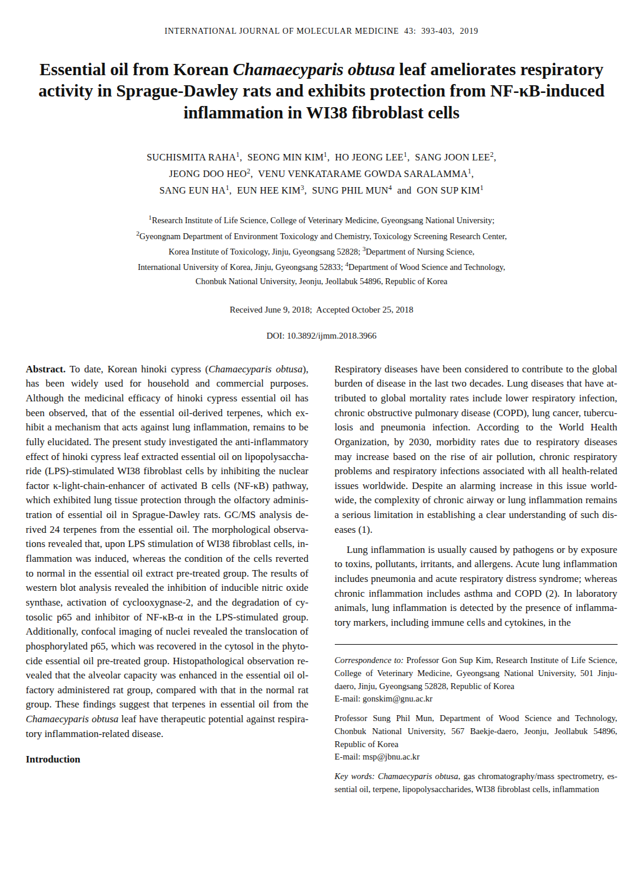INTERNATIONAL JOURNAL OF MOLECULAR MEDICINE 43: 393-403, 2019
Essential oil from Korean Chamaecyparis obtusa leaf ameliorates respiratory activity in Sprague-Dawley rats and exhibits protection from NF-κB-induced inflammation in WI38 fibroblast cells
SUCHISMITA RAHA1, SEONG MIN KIM1, HO JEONG LEE1, SANG JOON LEE2,
JEONG DOO HEO2, VENU VENKATARAME GOWDA SARALAMMA1,
SANG EUN HA1, EUN HEE KIM3, SUNG PHIL MUN4 and GON SUP KIM1
1Research Institute of Life Science, College of Veterinary Medicine, Gyeongsang National University;
2Gyeongnam Department of Environment Toxicology and Chemistry, Toxicology Screening Research Center,
Korea Institute of Toxicology, Jinju, Gyeongsang 52828; 3Department of Nursing Science,
International University of Korea, Jinju, Gyeongsang 52833; 4Department of Wood Science and Technology,
Chonbuk National University, Jeonju, Jeollabuk 54896, Republic of Korea
Received June 9, 2018; Accepted October 25, 2018
DOI: 10.3892/ijmm.2018.3966
Abstract. To date, Korean hinoki cypress (Chamaecyparis obtusa), has been widely used for household and commercial purposes. Although the medicinal efficacy of hinoki cypress essential oil has been observed, that of the essential oil-derived terpenes, which exhibit a mechanism that acts against lung inflammation, remains to be fully elucidated. The present study investigated the anti-inflammatory effect of hinoki cypress leaf extracted essential oil on lipopolysaccharide (LPS)-stimulated WI38 fibroblast cells by inhibiting the nuclear factor κ-light-chain-enhancer of activated B cells (NF-κB) pathway, which exhibited lung tissue protection through the olfactory administration of essential oil in Sprague-Dawley rats. GC/MS analysis derived 24 terpenes from the essential oil. The morphological observations revealed that, upon LPS stimulation of WI38 fibroblast cells, inflammation was induced, whereas the condition of the cells reverted to normal in the essential oil extract pre-treated group. The results of western blot analysis revealed the inhibition of inducible nitric oxide synthase, activation of cyclooxygnase-2, and the degradation of cytosolic p65 and inhibitor of NF-κB-α in the LPS-stimulated group. Additionally, confocal imaging of nuclei revealed the translocation of phosphorylated p65, which was recovered in the cytosol in the phytocide essential oil pre-treated group. Histopathological observation revealed that the alveolar capacity was enhanced in the essential oil olfactory administered rat group, compared with that in the normal rat group. These findings suggest that terpenes in essential oil from the Chamaecyparis obtusa leaf have therapeutic potential against respiratory inflammation-related disease.
Introduction
Respiratory diseases have been considered to contribute to the global burden of disease in the last two decades. Lung diseases that have attributed to global mortality rates include lower respiratory infection, chronic obstructive pulmonary disease (COPD), lung cancer, tuberculosis and pneumonia infection. According to the World Health Organization, by 2030, morbidity rates due to respiratory diseases may increase based on the rise of air pollution, chronic respiratory problems and respiratory infections associated with all health-related issues worldwide. Despite an alarming increase in this issue worldwide, the complexity of chronic airway or lung inflammation remains a serious limitation in establishing a clear understanding of such diseases (1).
Lung inflammation is usually caused by pathogens or by exposure to toxins, pollutants, irritants, and allergens. Acute lung inflammation includes pneumonia and acute respiratory distress syndrome; whereas chronic inflammation includes asthma and COPD (2). In laboratory animals, lung inflammation is detected by the presence of inflammatory markers, including immune cells and cytokines, in the
Correspondence to: Professor Gon Sup Kim, Research Institute of Life Science, College of Veterinary Medicine, Gyeongsang National University, 501 Jinju-daero, Jinju, Gyeongsang 52828, Republic of Korea
E-mail: gonskim@gnu.ac.kr
Professor Sung Phil Mun, Department of Wood Science and Technology, Chonbuk National University, 567 Baekje-daero, Jeonju, Jeollabuk 54896, Republic of Korea
E-mail: msp@jbnu.ac.kr
Key words: Chamaecyparis obtusa, gas chromatography/mass spectrometry, essential oil, terpene, lipopolysaccharides, WI38 fibroblast cells, inflammation